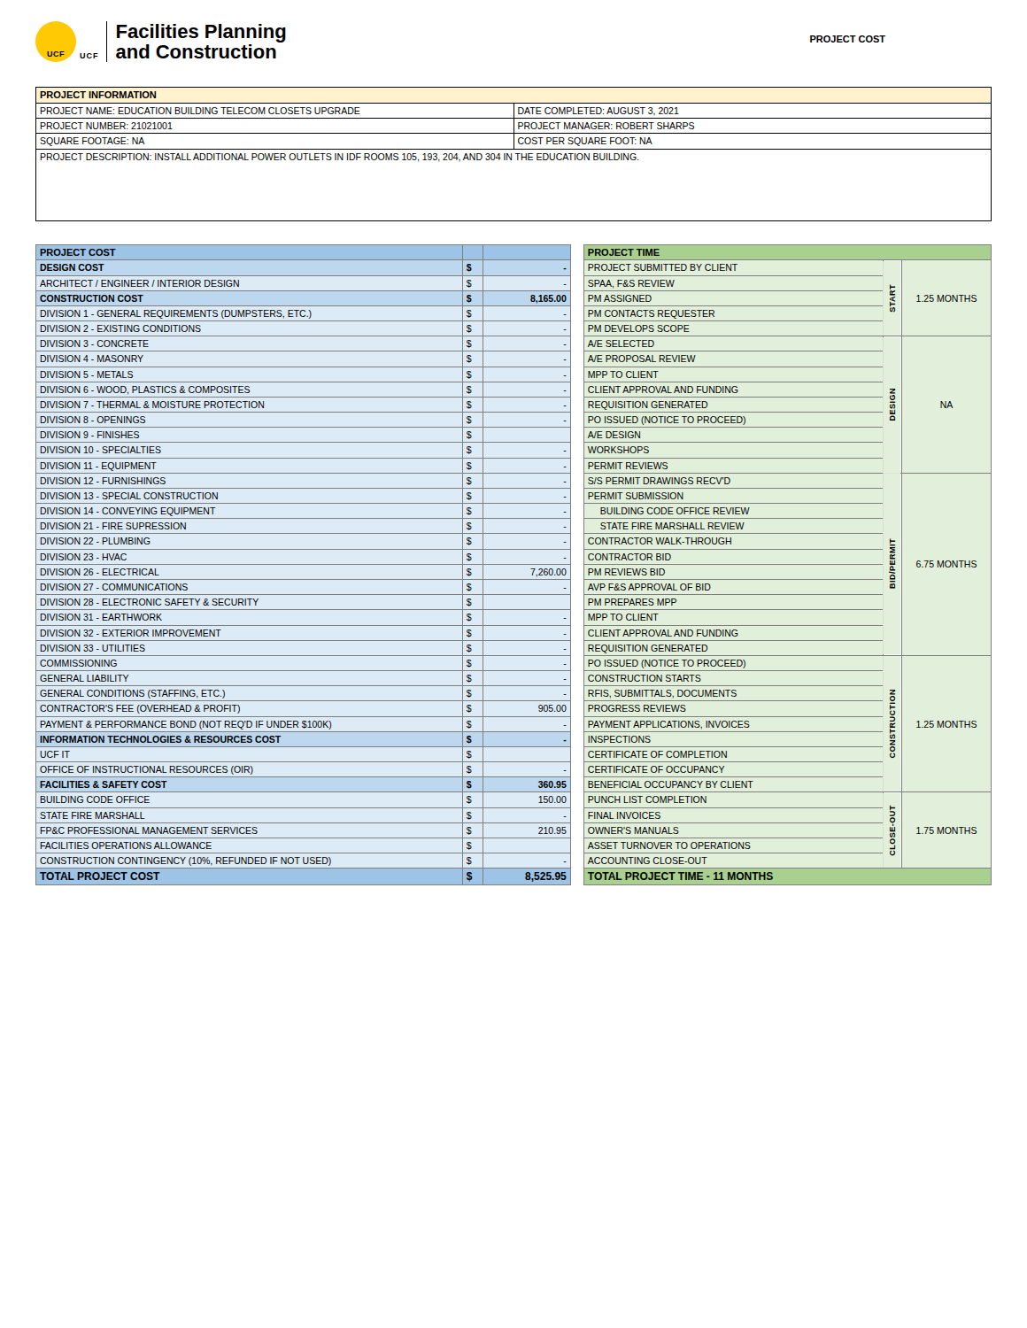UCF
UCF
Facilities Planning
and Construction
PROJECT COST
| PROJECT INFORMATION |
| PROJECT NAME: EDUCATION BUILDING TELECOM CLOSETS UPGRADE | DATE COMPLETED: AUGUST 3, 2021 |
| PROJECT NUMBER: 21021001 | PROJECT MANAGER: ROBERT SHARPS |
| SQUARE FOOTAGE: NA | COST PER SQUARE FOOT: NA |
| PROJECT DESCRIPTION: INSTALL ADDITIONAL POWER OUTLETS IN IDF ROOMS 105, 193, 204, AND 304 IN THE EDUCATION BUILDING. |
| PROJECT COST | | |
| DESIGN COST | $ | - |
| ARCHITECT / ENGINEER / INTERIOR DESIGN | $ | - |
| CONSTRUCTION COST | $ | 8,165.00 |
| DIVISION 1 - GENERAL REQUIREMENTS (DUMPSTERS, ETC.) | $ | - |
| DIVISION 2 - EXISTING CONDITIONS | $ | - |
| DIVISION 3 - CONCRETE | $ | - |
| DIVISION 4 - MASONRY | $ | - |
| DIVISION 5 - METALS | $ | - |
| DIVISION 6 - WOOD, PLASTICS & COMPOSITES | $ | - |
| DIVISION 7 - THERMAL & MOISTURE PROTECTION | $ | - |
| DIVISION 8 - OPENINGS | $ | - |
| DIVISION 9 - FINISHES | $ | |
| DIVISION 10 - SPECIALTIES | $ | - |
| DIVISION 11 - EQUIPMENT | $ | - |
| DIVISION 12 - FURNISHINGS | $ | - |
| DIVISION 13 - SPECIAL CONSTRUCTION | $ | - |
| DIVISION 14 - CONVEYING EQUIPMENT | $ | - |
| DIVISION 21 - FIRE SUPRESSION | $ | - |
| DIVISION 22 - PLUMBING | $ | - |
| DIVISION 23 - HVAC | $ | - |
| DIVISION 26 - ELECTRICAL | $ | 7,260.00 |
| DIVISION 27 - COMMUNICATIONS | $ | - |
| DIVISION 28 - ELECTRONIC SAFETY & SECURITY | $ | |
| DIVISION 31 - EARTHWORK | $ | - |
| DIVISION 32 - EXTERIOR IMPROVEMENT | $ | - |
| DIVISION 33 - UTILITIES | $ | - |
| COMMISSIONING | $ | - |
| GENERAL LIABILITY | $ | - |
| GENERAL CONDITIONS (STAFFING, ETC.) | $ | - |
| CONTRACTOR'S FEE (OVERHEAD & PROFIT) | $ | 905.00 |
| PAYMENT & PERFORMANCE BOND (NOT REQ'D IF UNDER $100K) | $ | - |
| INFORMATION TECHNOLOGIES & RESOURCES COST | $ | - |
| UCF IT | $ | |
| OFFICE OF INSTRUCTIONAL RESOURCES (OIR) | $ | - |
| FACILITIES & SAFETY COST | $ | 360.95 |
| BUILDING CODE OFFICE | $ | 150.00 |
| STATE FIRE MARSHALL | $ | - |
| FP&C PROFESSIONAL MANAGEMENT SERVICES | $ | 210.95 |
| FACILITIES OPERATIONS ALLOWANCE | $ | |
| CONSTRUCTION CONTINGENCY (10%, REFUNDED IF NOT USED) | $ | - |
| TOTAL PROJECT COST | $ | 8,525.95 |
| PROJECT TIME |
| PROJECT SUBMITTED BY CLIENT | START | 1.25 MONTHS |
| SPAA, F&S REVIEW |
| PM ASSIGNED |
| PM CONTACTS REQUESTER |
| PM DEVELOPS SCOPE |
| A/E SELECTED | DESIGN | NA |
| A/E PROPOSAL REVIEW |
| MPP TO CLIENT |
| CLIENT APPROVAL AND FUNDING |
| REQUISITION GENERATED |
| PO ISSUED (NOTICE TO PROCEED) |
| A/E DESIGN |
| WORKSHOPS |
| PERMIT REVIEWS |
| S/S PERMIT DRAWINGS RECV'D | BID/PERMIT | 6.75 MONTHS |
| PERMIT SUBMISSION |
| BUILDING CODE OFFICE REVIEW |
| STATE FIRE MARSHALL REVIEW |
| CONTRACTOR WALK-THROUGH |
| CONTRACTOR BID |
| PM REVIEWS BID |
| AVP F&S APPROVAL OF BID |
| PM PREPARES MPP |
| MPP TO CLIENT |
| CLIENT APPROVAL AND FUNDING |
| REQUISITION GENERATED |
| PO ISSUED (NOTICE TO PROCEED) | CONSTRUCTION | 1.25 MONTHS |
| CONSTRUCTION STARTS |
| RFIS, SUBMITTALS, DOCUMENTS |
| PROGRESS REVIEWS |
| PAYMENT APPLICATIONS, INVOICES |
| INSPECTIONS |
| CERTIFICATE OF COMPLETION |
| CERTIFICATE OF OCCUPANCY |
| BENEFICIAL OCCUPANCY BY CLIENT |
| PUNCH LIST COMPLETION | CLOSE-OUT | 1.75 MONTHS |
| FINAL INVOICES |
| OWNER'S MANUALS |
| ASSET TURNOVER TO OPERATIONS |
| ACCOUNTING CLOSE-OUT |
| TOTAL PROJECT TIME - 11 MONTHS |